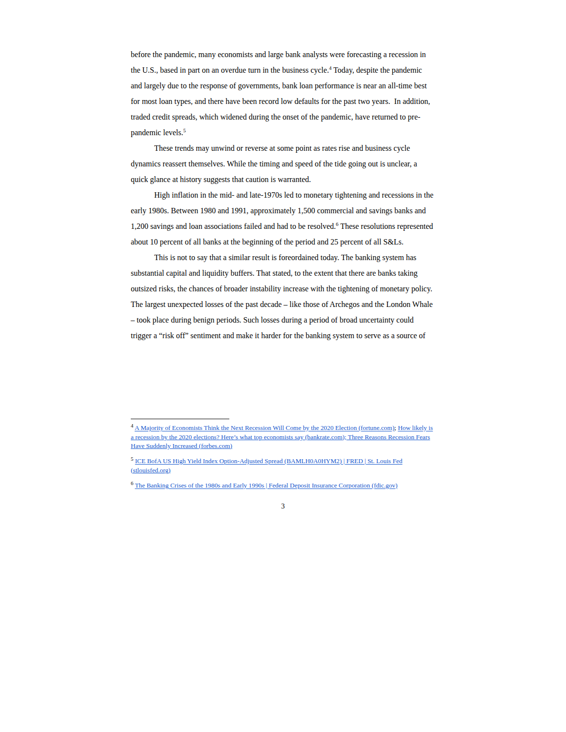before the pandemic, many economists and large bank analysts were forecasting a recession in the U.S., based in part on an overdue turn in the business cycle.4 Today, despite the pandemic and largely due to the response of governments, bank loan performance is near an all-time best for most loan types, and there have been record low defaults for the past two years. In addition, traded credit spreads, which widened during the onset of the pandemic, have returned to pre-pandemic levels.5
These trends may unwind or reverse at some point as rates rise and business cycle dynamics reassert themselves. While the timing and speed of the tide going out is unclear, a quick glance at history suggests that caution is warranted.
High inflation in the mid- and late-1970s led to monetary tightening and recessions in the early 1980s. Between 1980 and 1991, approximately 1,500 commercial and savings banks and 1,200 savings and loan associations failed and had to be resolved.6 These resolutions represented about 10 percent of all banks at the beginning of the period and 25 percent of all S&Ls.
This is not to say that a similar result is foreordained today. The banking system has substantial capital and liquidity buffers. That stated, to the extent that there are banks taking outsized risks, the chances of broader instability increase with the tightening of monetary policy. The largest unexpected losses of the past decade – like those of Archegos and the London Whale – took place during benign periods. Such losses during a period of broad uncertainty could trigger a “risk off” sentiment and make it harder for the banking system to serve as a source of
4 A Majority of Economists Think the Next Recession Will Come by the 2020 Election (fortune.com); How likely is a recession by the 2020 elections? Here’s what top economists say (bankrate.com); Three Reasons Recession Fears Have Suddenly Increased (forbes.com)
5 ICE BofA US High Yield Index Option-Adjusted Spread (BAMLH0A0HYM2) | FRED | St. Louis Fed (stlouisfed.org)
6 The Banking Crises of the 1980s and Early 1990s | Federal Deposit Insurance Corporation (fdic.gov)
3